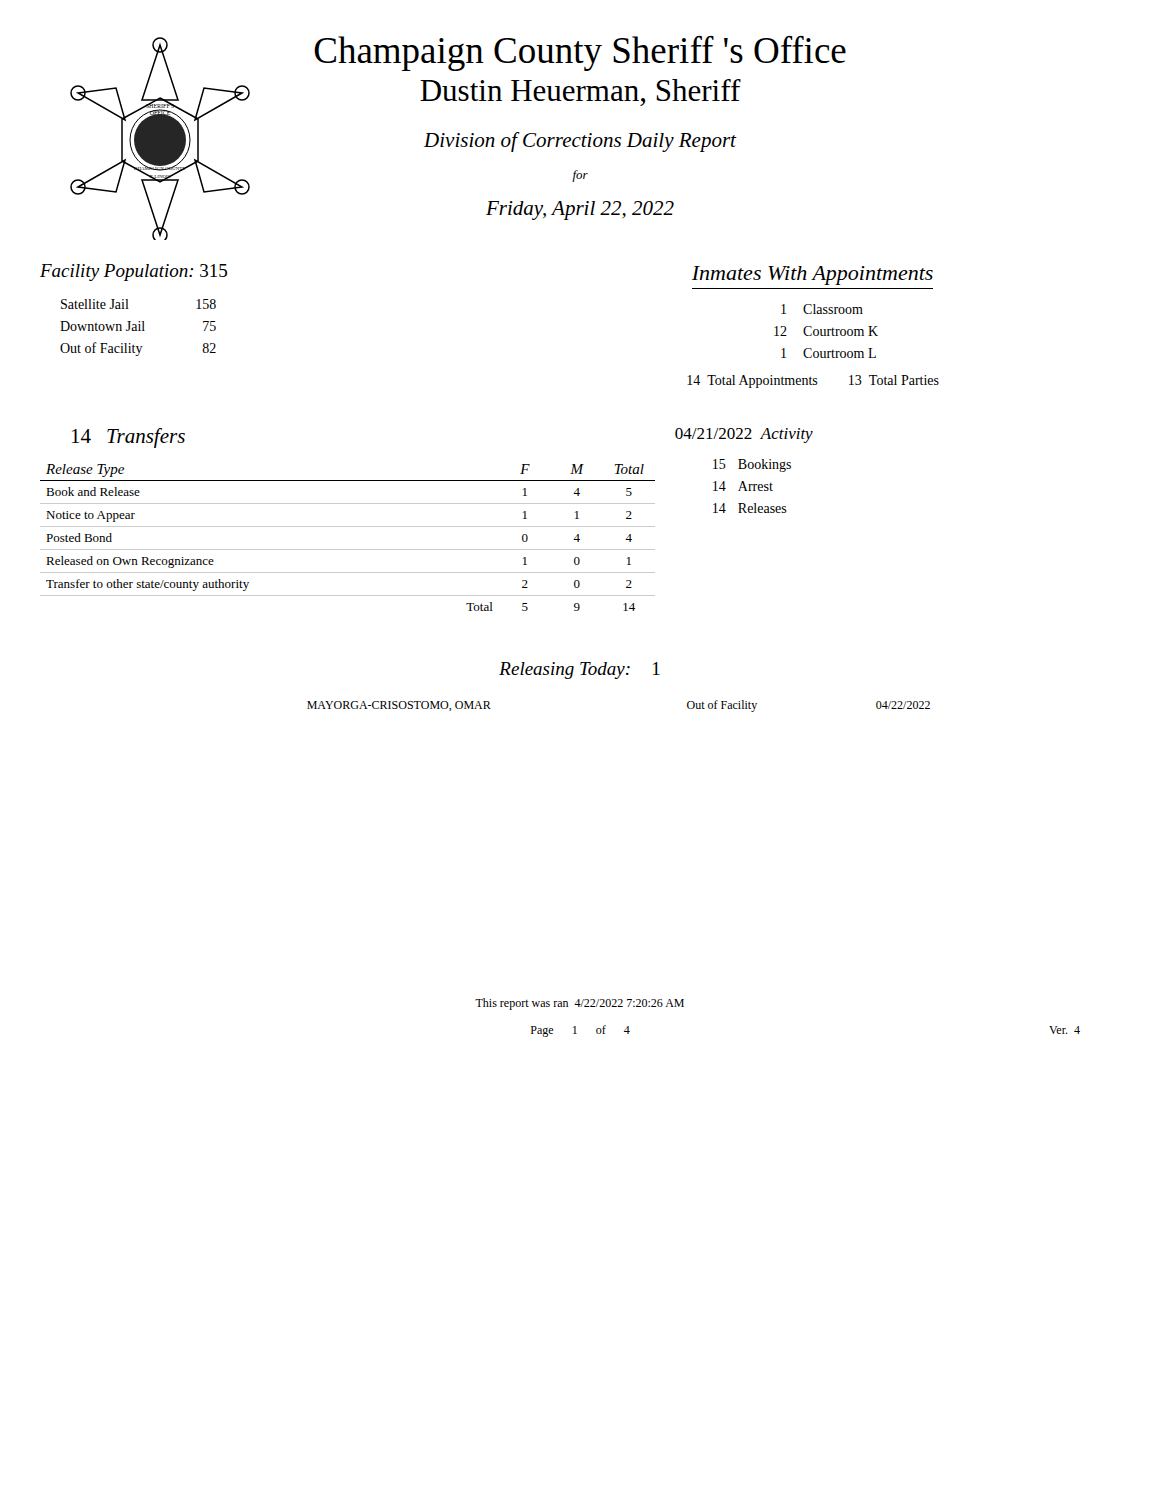SHERIFF'S OFFICE CHAMPAIGN COUNTY ILLINOIS
Champaign County Sheriff 's Office
Dustin Heuerman, Sheriff
Division of Corrections Daily Report
for
Friday, April 22, 2022
Facility Population: 315
| Satellite Jail | 158 |
| Downtown Jail | 75 |
| Out of Facility | 82 |
Inmates With Appointments
| 1 | Classroom |
| 12 | Courtroom K |
| 1 | Courtroom L |
14 Total Appointments 13 Total Parties
14 Transfers
| Release Type | F | M | Total |
| --- | --- | --- | --- |
| Book and Release | 1 | 4 | 5 |
| Notice to Appear | 1 | 1 | 2 |
| Posted Bond | 0 | 4 | 4 |
| Released on Own Recognizance | 1 | 0 | 1 |
| Transfer to other state/county authority | 2 | 0 | 2 |
| Total | 5 | 9 | 14 |
04/21/2022 Activity
| 15 | Bookings |
| 14 | Arrest |
| 14 | Releases |
Releasing Today:1
| MAYORGA-CRISOSTOMO, OMAR | Out of Facility | 04/22/2022 |
This report was ran 4/22/2022 7:20:26 AM
Page1of4 Ver. 4